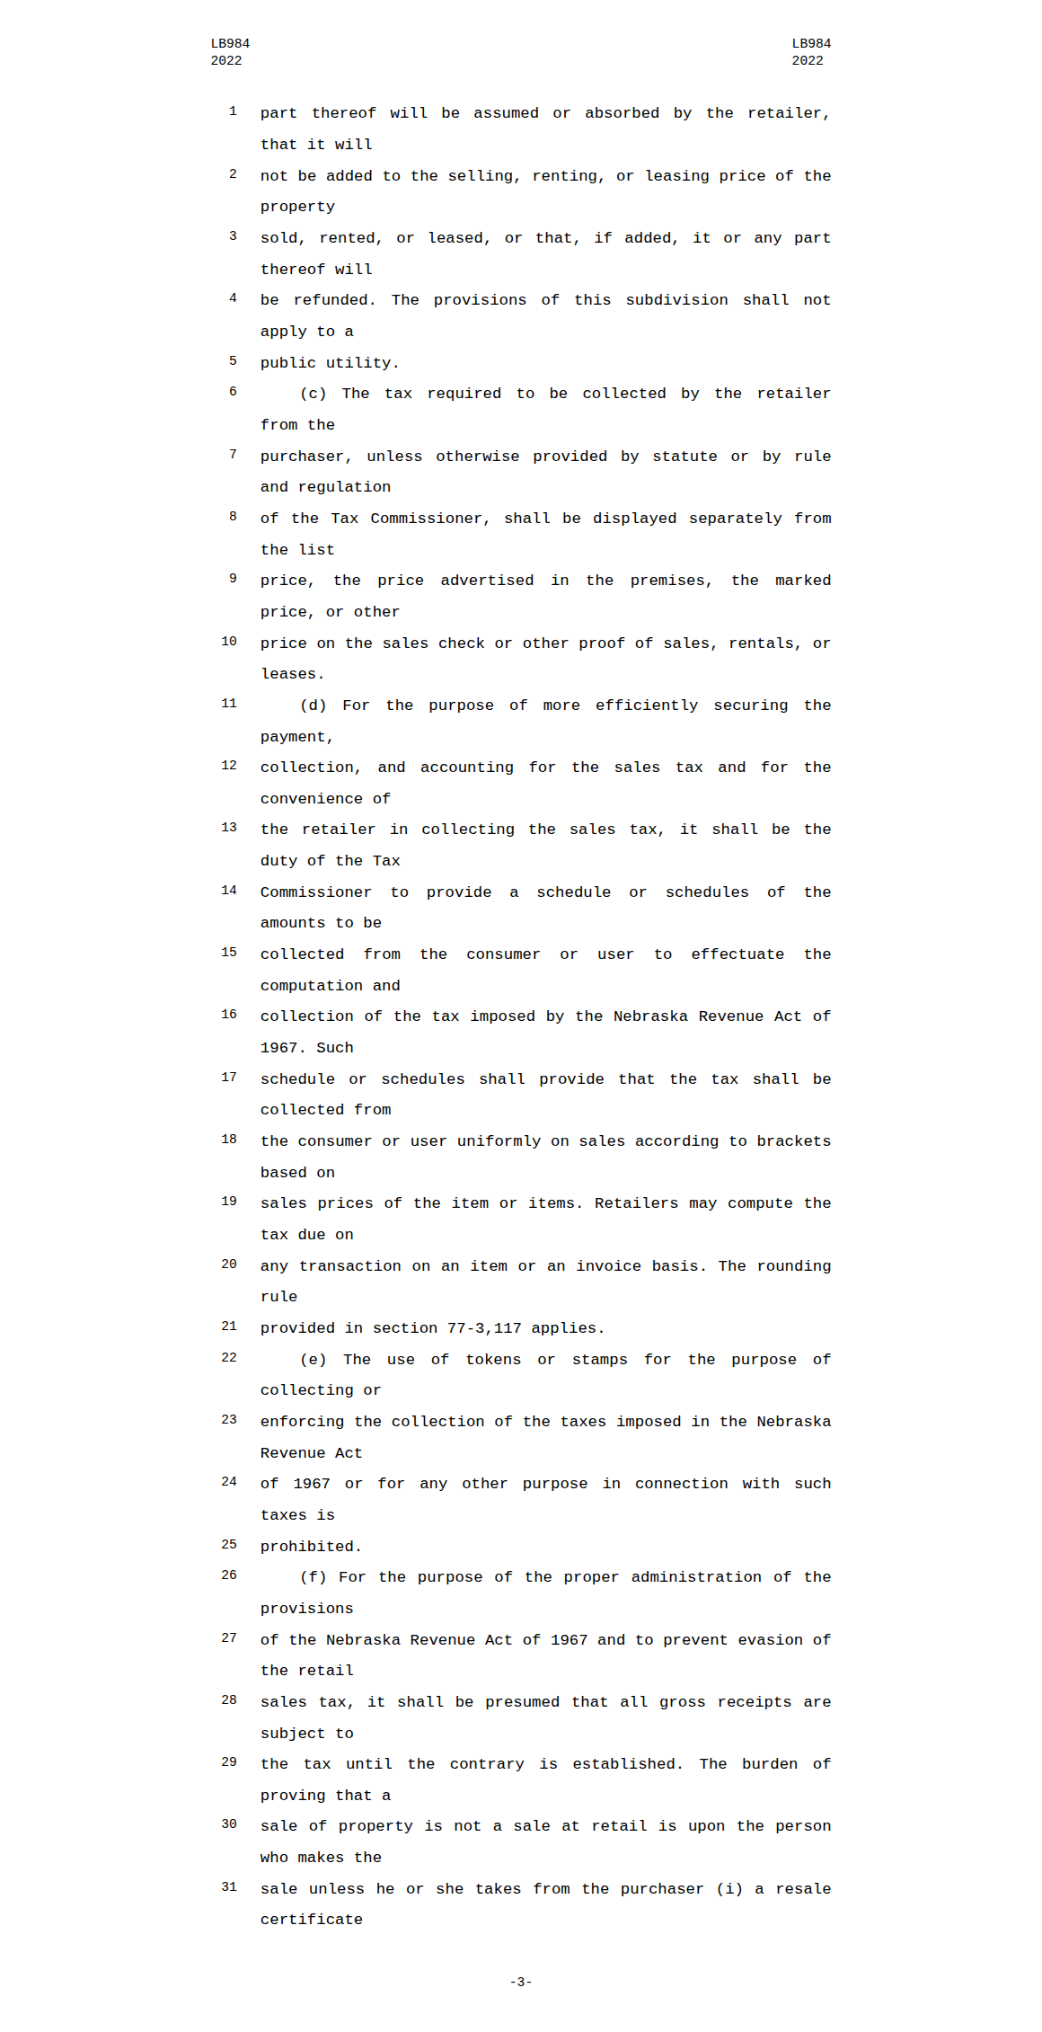LB984 2022
LB984 2022
part thereof will be assumed or absorbed by the retailer, that it will
not be added to the selling, renting, or leasing price of the property
sold, rented, or leased, or that, if added, it or any part thereof will
be refunded. The provisions of this subdivision shall not apply to a
public utility.
(c) The tax required to be collected by the retailer from the
purchaser, unless otherwise provided by statute or by rule and regulation
of the Tax Commissioner, shall be displayed separately from the list
price, the price advertised in the premises, the marked price, or other
price on the sales check or other proof of sales, rentals, or leases.
(d) For the purpose of more efficiently securing the payment,
collection, and accounting for the sales tax and for the convenience of
the retailer in collecting the sales tax, it shall be the duty of the Tax
Commissioner to provide a schedule or schedules of the amounts to be
collected from the consumer or user to effectuate the computation and
collection of the tax imposed by the Nebraska Revenue Act of 1967. Such
schedule or schedules shall provide that the tax shall be collected from
the consumer or user uniformly on sales according to brackets based on
sales prices of the item or items. Retailers may compute the tax due on
any transaction on an item or an invoice basis. The rounding rule
provided in section 77-3,117 applies.
(e) The use of tokens or stamps for the purpose of collecting or
enforcing the collection of the taxes imposed in the Nebraska Revenue Act
of 1967 or for any other purpose in connection with such taxes is
prohibited.
(f) For the purpose of the proper administration of the provisions
of the Nebraska Revenue Act of 1967 and to prevent evasion of the retail
sales tax, it shall be presumed that all gross receipts are subject to
the tax until the contrary is established. The burden of proving that a
sale of property is not a sale at retail is upon the person who makes the
sale unless he or she takes from the purchaser (i) a resale certificate
-3-